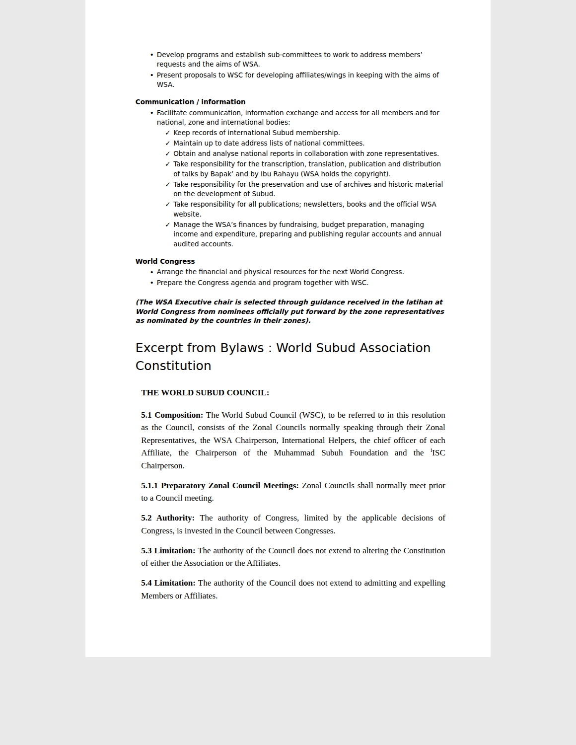Develop programs and establish sub-committees to work to address members’ requests and the aims of WSA.
Present proposals to WSC for developing affiliates/wings in keeping with the aims of WSA.
Communication / information
Facilitate communication, information exchange and access for all members and for national, zone and international bodies:
Keep records of international Subud membership.
Maintain up to date address lists of national committees.
Obtain and analyse national reports in collaboration with zone representatives.
Take responsibility for the transcription, translation, publication and distribution of talks by Bapak’ and by Ibu Rahayu (WSA holds the copyright).
Take responsibility for the preservation and use of archives and historic material on the development of Subud.
Take responsibility for all publications; newsletters, books and the official WSA website.
Manage the WSA’s finances by fundraising, budget preparation, managing income and expenditure, preparing and publishing regular accounts and annual audited accounts.
World Congress
Arrange the financial and physical resources for the next World Congress.
Prepare the Congress agenda and program together with WSC.
(The WSA Executive chair is selected through guidance received in the latihan at World Congress from nominees officially put forward by the zone representatives as nominated by the countries in their zones).
Excerpt from Bylaws : World Subud Association Constitution
THE WORLD SUBUD COUNCIL:
5.1 Composition: The World Subud Council (WSC), to be referred to in this resolution as the Council, consists of the Zonal Councils normally speaking through their Zonal Representatives, the WSA Chairperson, International Helpers, the chief officer of each Affiliate, the Chairperson of the Muhammad Subuh Foundation and the iISC Chairperson.
5.1.1 Preparatory Zonal Council Meetings: Zonal Councils shall normally meet prior to a Council meeting.
5.2 Authority: The authority of Congress, limited by the applicable decisions of Congress, is invested in the Council between Congresses.
5.3 Limitation: The authority of the Council does not extend to altering the Constitution of either the Association or the Affiliates.
5.4 Limitation: The authority of the Council does not extend to admitting and expelling Members or Affiliates.